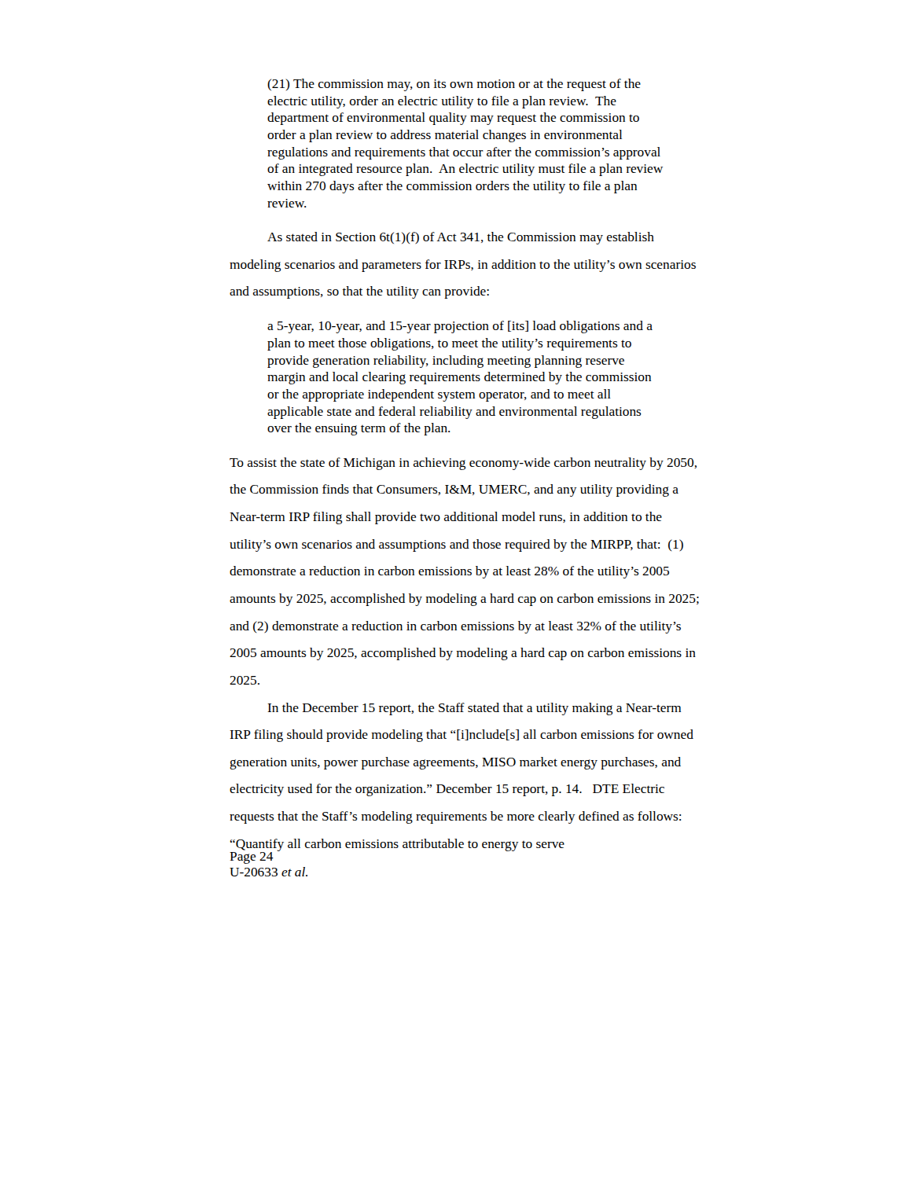(21) The commission may, on its own motion or at the request of the electric utility, order an electric utility to file a plan review. The department of environmental quality may request the commission to order a plan review to address material changes in environmental regulations and requirements that occur after the commission’s approval of an integrated resource plan. An electric utility must file a plan review within 270 days after the commission orders the utility to file a plan review.
As stated in Section 6t(1)(f) of Act 341, the Commission may establish modeling scenarios and parameters for IRPs, in addition to the utility’s own scenarios and assumptions, so that the utility can provide:
a 5-year, 10-year, and 15-year projection of [its] load obligations and a plan to meet those obligations, to meet the utility’s requirements to provide generation reliability, including meeting planning reserve margin and local clearing requirements determined by the commission or the appropriate independent system operator, and to meet all applicable state and federal reliability and environmental regulations over the ensuing term of the plan.
To assist the state of Michigan in achieving economy-wide carbon neutrality by 2050, the Commission finds that Consumers, I&M, UMERC, and any utility providing a Near-term IRP filing shall provide two additional model runs, in addition to the utility’s own scenarios and assumptions and those required by the MIRPP, that: (1) demonstrate a reduction in carbon emissions by at least 28% of the utility’s 2005 amounts by 2025, accomplished by modeling a hard cap on carbon emissions in 2025; and (2) demonstrate a reduction in carbon emissions by at least 32% of the utility’s 2005 amounts by 2025, accomplished by modeling a hard cap on carbon emissions in 2025.
In the December 15 report, the Staff stated that a utility making a Near-term IRP filing should provide modeling that “[i]nclude[s] all carbon emissions for owned generation units, power purchase agreements, MISO market energy purchases, and electricity used for the organization.” December 15 report, p. 14. DTE Electric requests that the Staff’s modeling requirements be more clearly defined as follows: “Quantify all carbon emissions attributable to energy to serve
Page 24
U-20633 et al.